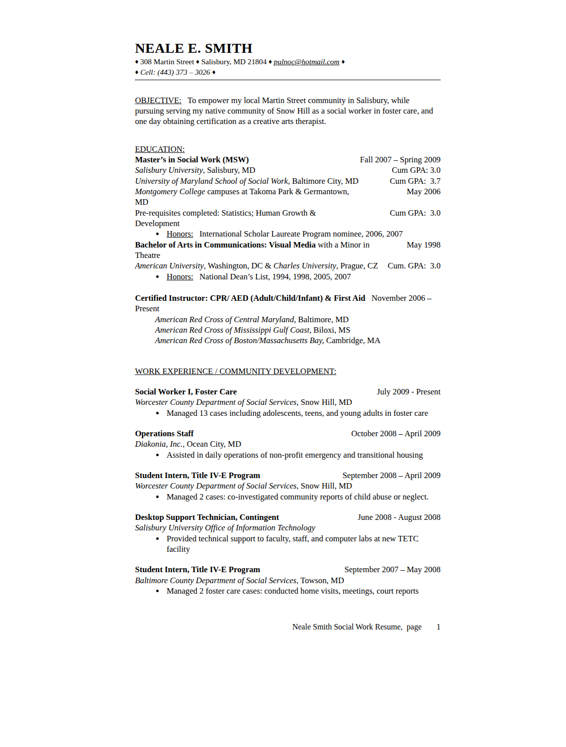NEALE E. SMITH
♦ 308 Martin Street ♦ Salisbury, MD 21804 ♦ pulnoc@hotmail.com ♦
♦ Cell: (443) 373 – 3026 ♦
OBJECTIVE: To empower my local Martin Street community in Salisbury, while pursuing serving my native community of Snow Hill as a social worker in foster care, and one day obtaining certification as a creative arts therapist.
EDUCATION:
| Master’s in Social Work (MSW) | Fall 2007 – Spring 2009 |
| Salisbury University , Salisbury, MD | Cum GPA: 3.0 |
| University of Maryland School of Social Work , Baltimore City, MD | Cum GPA: 3.7 |
| Montgomery College campuses at Takoma Park & Germantown, MD | May 2006 |
| Pre-requisites completed: Statistics; Human Growth & Development | Cum GPA: 3.0 |
Honors: International Scholar Laureate Program nominee, 2006, 2007
| Bachelor of Arts in Communications: Visual Media with a Minor in Theatre | May 1998 |
| American University , Washington, DC & Charles University , Prague, CZ | Cum. GPA: 3.0 |
Honors: National Dean’s List, 1994, 1998, 2005, 2007
Certified Instructor: CPR/ AED (Adult/Child/Infant) & First Aid November 2006 – Present
American Red Cross of Central Maryland, Baltimore, MD
American Red Cross of Mississippi Gulf Coast, Biloxi, MS
American Red Cross of Boston/Massachusetts Bay, Cambridge, MA
WORK EXPERIENCE / COMMUNITY DEVELOPMENT:
| Social Worker I, Foster Care | July 2009 - Present |
Worcester County Department of Social Services, Snow Hill, MD
Managed 13 cases including adolescents, teens, and young adults in foster care
| Operations Staff | October 2008 – April 2009 |
Diakonia, Inc., Ocean City, MD
Assisted in daily operations of non-profit emergency and transitional housing
| Student Intern, Title IV-E Program | September 2008 – April 2009 |
Worcester County Department of Social Services, Snow Hill, MD
Managed 2 cases: co-investigated community reports of child abuse or neglect.
| Desktop Support Technician, Contingent | June 2008 - August 2008 |
Salisbury University Office of Information Technology
Provided technical support to faculty, staff, and computer labs at new TETC facility
| Student Intern, Title IV-E Program | September 2007 – May 2008 |
Baltimore County Department of Social Services, Towson, MD
Managed 2 foster care cases: conducted home visits, meetings, court reports
Neale Smith Social Work Resume, page 1